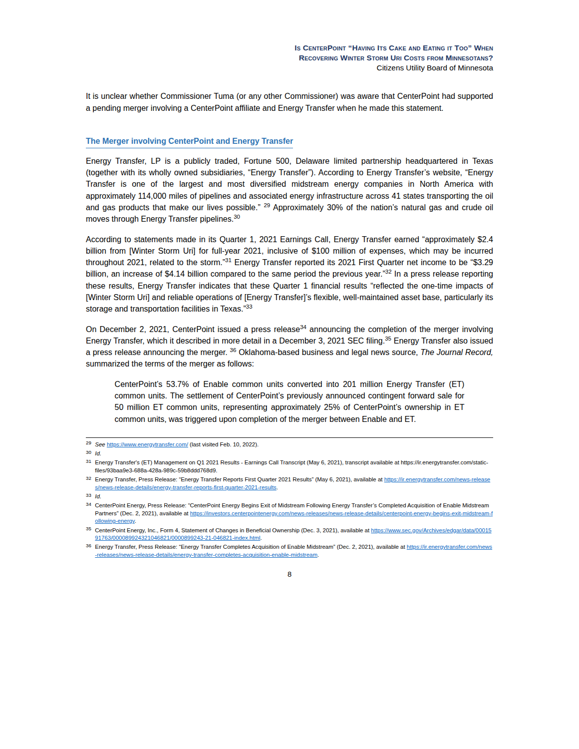Is CenterPoint “Having Its Cake and Eating it Too” When
Recovering Winter Storm Uri Costs from Minnesotans?
Citizens Utility Board of Minnesota
It is unclear whether Commissioner Tuma (or any other Commissioner) was aware that CenterPoint had supported a pending merger involving a CenterPoint affiliate and Energy Transfer when he made this statement.
The Merger involving CenterPoint and Energy Transfer
Energy Transfer, LP is a publicly traded, Fortune 500, Delaware limited partnership headquartered in Texas (together with its wholly owned subsidiaries, “Energy Transfer”). According to Energy Transfer’s website, “Energy Transfer is one of the largest and most diversified midstream energy companies in North America with approximately 114,000 miles of pipelines and associated energy infrastructure across 41 states transporting the oil and gas products that make our lives possible.” 29 Approximately 30% of the nation’s natural gas and crude oil moves through Energy Transfer pipelines.30
According to statements made in its Quarter 1, 2021 Earnings Call, Energy Transfer earned “approximately $2.4 billion from [Winter Storm Uri] for full-year 2021, inclusive of $100 million of expenses, which may be incurred throughout 2021, related to the storm.”31 Energy Transfer reported its 2021 First Quarter net income to be “$3.29 billion, an increase of $4.14 billion compared to the same period the previous year.”32 In a press release reporting these results, Energy Transfer indicates that these Quarter 1 financial results “reflected the one-time impacts of [Winter Storm Uri] and reliable operations of [Energy Transfer]’s flexible, well-maintained asset base, particularly its storage and transportation facilities in Texas.”33
On December 2, 2021, CenterPoint issued a press release34 announcing the completion of the merger involving Energy Transfer, which it described in more detail in a December 3, 2021 SEC filing.35 Energy Transfer also issued a press release announcing the merger. 36 Oklahoma-based business and legal news source, The Journal Record, summarized the terms of the merger as follows:
CenterPoint’s 53.7% of Enable common units converted into 201 million Energy Transfer (ET) common units. The settlement of CenterPoint’s previously announced contingent forward sale for 50 million ET common units, representing approximately 25% of CenterPoint’s ownership in ET common units, was triggered upon completion of the merger between Enable and ET.
See https://www.energytransfer.com/ (last visited Feb. 10, 2022).
Id.
Energy Transfer's (ET) Management on Q1 2021 Results - Earnings Call Transcript (May 6, 2021), transcript available at https://ir.energytransfer.com/static-files/93baa9e3-688a-428a-989c-59b8ddd768d9.
Energy Transfer, Press Release: “Energy Transfer Reports First Quarter 2021 Results” (May 6, 2021), available at https://ir.energytransfer.com/news-releases/news-release-details/energy-transfer-reports-first-quarter-2021-results.
Id.
CenterPoint Energy, Press Release: “CenterPoint Energy Begins Exit of Midstream Following Energy Transfer’s Completed Acquisition of Enable Midstream Partners” (Dec. 2, 2021), available at https://investors.centerpointenergy.com/news-releases/news-release-details/centerpoint-energy-begins-exit-midstream-following-energy.
CenterPoint Energy, Inc., Form 4, Statement of Changes in Beneficial Ownership (Dec. 3, 2021), available at https://www.sec.gov/Archives/edgar/data/0001591763/000089924321046821/0000899243-21-046821-index.html.
Energy Transfer, Press Release: “Energy Transfer Completes Acquisition of Enable Midstream” (Dec. 2, 2021), available at https://ir.energytransfer.com/news-releases/news-release-details/energy-transfer-completes-acquisition-enable-midstream.
8